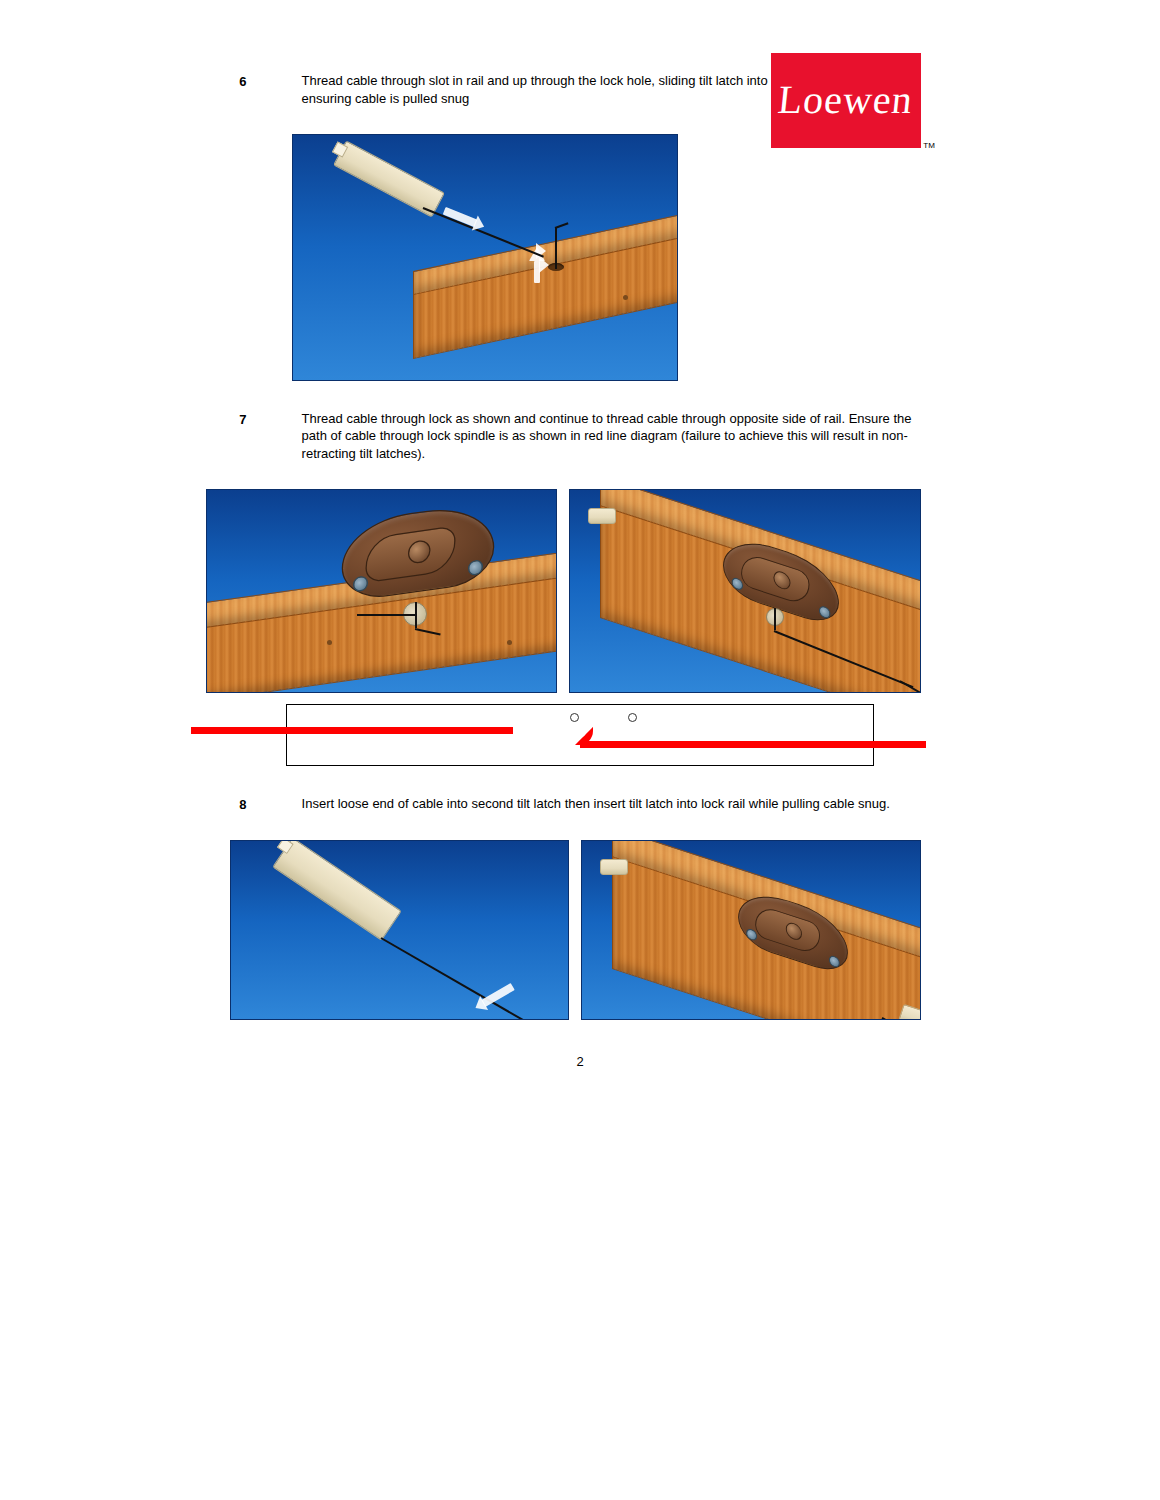Loewen TM
6
Thread cable through slot in rail and up through the lock hole, sliding tilt latch into sash ensuring cable is pulled snug
7
Thread cable through lock as shown and continue to thread cable through opposite side of rail. Ensure the path of cable through lock spindle is as shown in red line diagram (failure to achieve this will result in non-retracting tilt latches).
8
Insert loose end of cable into second tilt latch then insert tilt latch into lock rail while pulling cable snug.
2